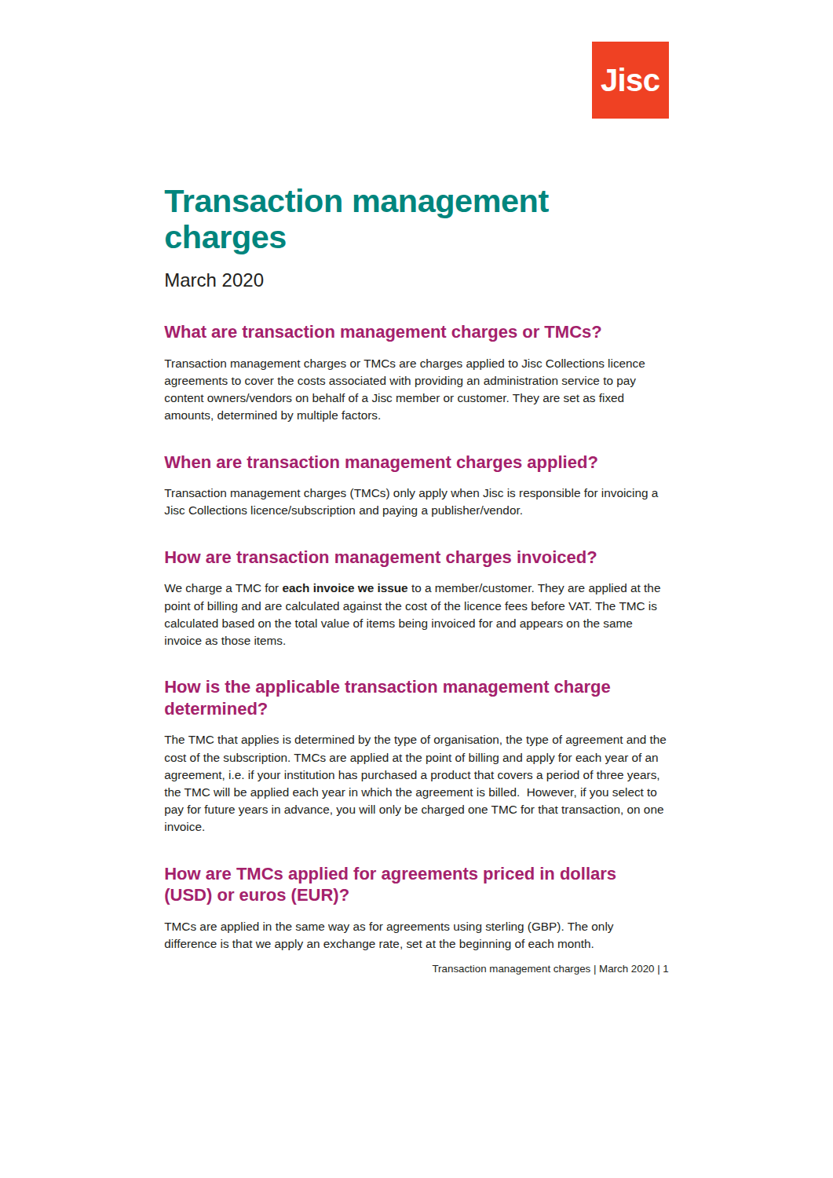Jisc
Transaction management charges
March 2020
What are transaction management charges or TMCs?
Transaction management charges or TMCs are charges applied to Jisc Collections licence agreements to cover the costs associated with providing an administration service to pay content owners/vendors on behalf of a Jisc member or customer. They are set as fixed amounts, determined by multiple factors.
When are transaction management charges applied?
Transaction management charges (TMCs) only apply when Jisc is responsible for invoicing a Jisc Collections licence/subscription and paying a publisher/vendor.
How are transaction management charges invoiced?
We charge a TMC for each invoice we issue to a member/customer. They are applied at the point of billing and are calculated against the cost of the licence fees before VAT. The TMC is calculated based on the total value of items being invoiced for and appears on the same invoice as those items.
How is the applicable transaction management charge determined?
The TMC that applies is determined by the type of organisation, the type of agreement and the cost of the subscription. TMCs are applied at the point of billing and apply for each year of an agreement, i.e. if your institution has purchased a product that covers a period of three years, the TMC will be applied each year in which the agreement is billed. However, if you select to pay for future years in advance, you will only be charged one TMC for that transaction, on one invoice.
How are TMCs applied for agreements priced in dollars (USD) or euros (EUR)?
TMCs are applied in the same way as for agreements using sterling (GBP). The only difference is that we apply an exchange rate, set at the beginning of each month.
Transaction management charges | March 2020 | 1